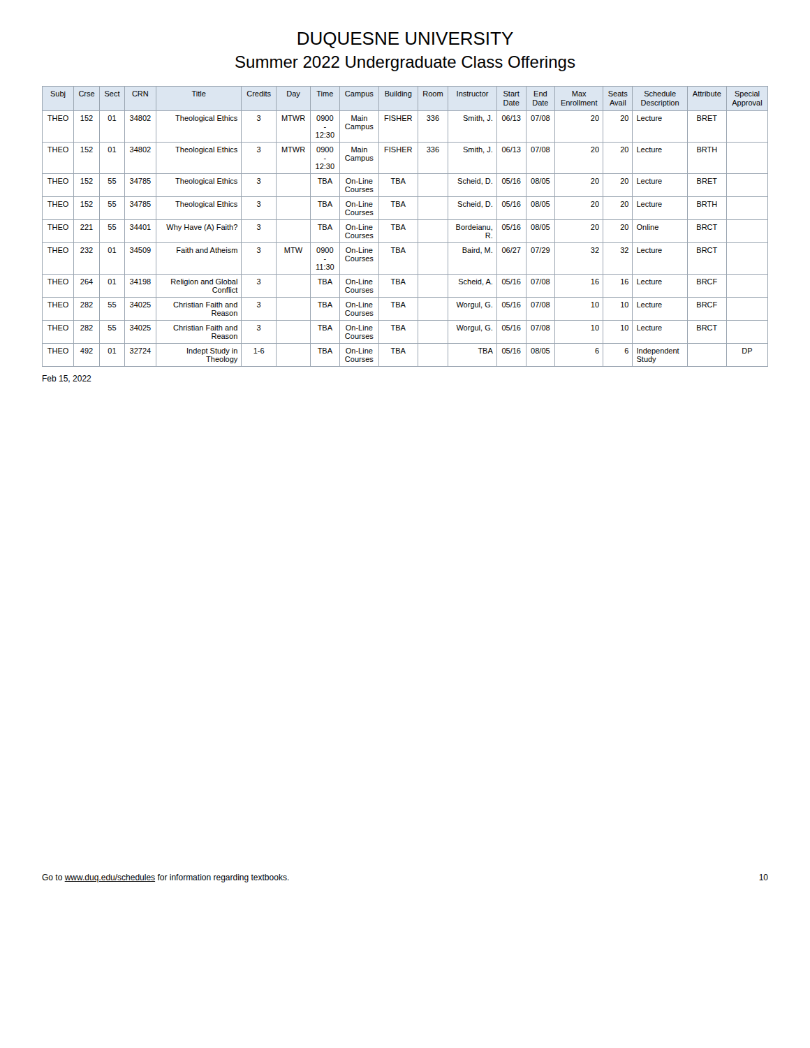DUQUESNE UNIVERSITY
Summer 2022 Undergraduate Class Offerings
| Subj | Crse | Sect | CRN | Title | Credits | Day | Time | Campus | Building | Room | Instructor | Start Date | End Date | Max Enrollment | Seats Avail | Schedule Description | Attribute | Special Approval |
| --- | --- | --- | --- | --- | --- | --- | --- | --- | --- | --- | --- | --- | --- | --- | --- | --- | --- | --- |
| THEO | 152 | 01 | 34802 | Theological Ethics | 3 | MTWR | 0900 - 12:30 | Main Campus | FISHER | 336 | Smith, J. | 06/13 | 07/08 | 20 | 20 | Lecture | BRET | |
| THEO | 152 | 01 | 34802 | Theological Ethics | 3 | MTWR | 0900 - 12:30 | Main Campus | FISHER | 336 | Smith, J. | 06/13 | 07/08 | 20 | 20 | Lecture | BRTH | |
| THEO | 152 | 55 | 34785 | Theological Ethics | 3 | | TBA | On-Line Courses | TBA | | Scheid, D. | 05/16 | 08/05 | 20 | 20 | Lecture | BRET | |
| THEO | 152 | 55 | 34785 | Theological Ethics | 3 | | TBA | On-Line Courses | TBA | | Scheid, D. | 05/16 | 08/05 | 20 | 20 | Lecture | BRTH | |
| THEO | 221 | 55 | 34401 | Why Have (A) Faith? | 3 | | TBA | On-Line Courses | TBA | | Bordeianu, R. | 05/16 | 08/05 | 20 | 20 | Online | BRCT | |
| THEO | 232 | 01 | 34509 | Faith and Atheism | 3 | MTW | 0900 - 11:30 | On-Line Courses | TBA | | Baird, M. | 06/27 | 07/29 | 32 | 32 | Lecture | BRCT | |
| THEO | 264 | 01 | 34198 | Religion and Global Conflict | 3 | | TBA | On-Line Courses | TBA | | Scheid, A. | 05/16 | 07/08 | 16 | 16 | Lecture | BRCF | |
| THEO | 282 | 55 | 34025 | Christian Faith and Reason | 3 | | TBA | On-Line Courses | TBA | | Worgul, G. | 05/16 | 07/08 | 10 | 10 | Lecture | BRCF | |
| THEO | 282 | 55 | 34025 | Christian Faith and Reason | 3 | | TBA | On-Line Courses | TBA | | Worgul, G. | 05/16 | 07/08 | 10 | 10 | Lecture | BRCT | |
| THEO | 492 | 01 | 32724 | Indept Study in Theology | 1-6 | | TBA | On-Line Courses | TBA | | TBA | 05/16 | 08/05 | 6 | 6 | Independent Study | | DP |
Feb 15, 2022
Go to www.duq.edu/schedules for information regarding textbooks.
10